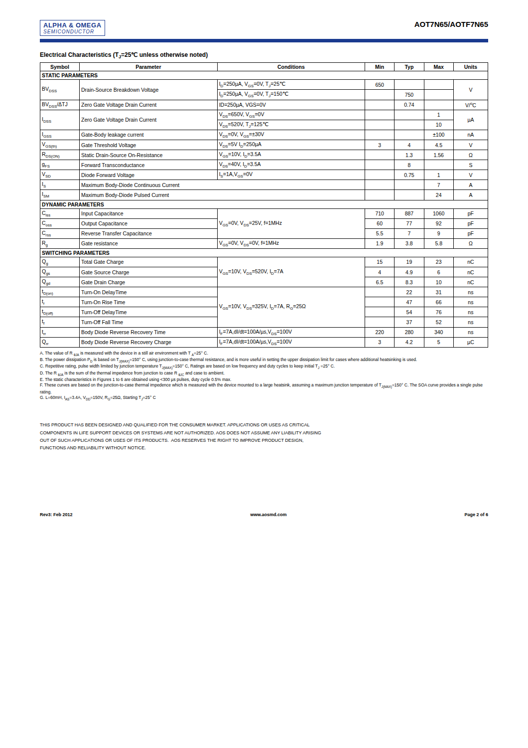ALPHA & OMEGA
SEMICONDUCTOR
AOT7N65/AOTF7N65
Electrical Characteristics (TJ=25℃ unless otherwise noted)
| Symbol | Parameter | Conditions | Min | Typ | Max | Units |
| --- | --- | --- | --- | --- | --- | --- |
| STATIC PARAMETERS |
| BV DSS | Drain-Source Breakdown Voltage | I D =250µA, V GS =0V, T J =25℃ | 650 | | | V |
| I D =250µA, V GS =0V, T J =150℃ | | 750 | |
| BV DSS /ΔTJ | Zero Gate Voltage Drain Current | ID=250µA, VGS=0V | | 0.74 | | V/ o C |
| I DSS | Zero Gate Voltage Drain Current | V DS =650V, V GS =0V | | | 1 | µA |
| V DS =520V, T J =125℃ | | | 10 |
| I GSS | Gate-Body leakage current | V DS =0V, V GS =±30V | | | ±100 | nA |
| V GS(th) | Gate Threshold Voltage | V DS =5V I D =250µA | 3 | 4 | 4.5 | V |
| R DS(ON) | Static Drain-Source On-Resistance | V GS =10V, I D =3.5A | | 1.3 | 1.56 | Ω |
| g FS | Forward Transconductance | V DS =40V, I D =3.5A | | 8 | | S |
| V SD | Diode Forward Voltage | I S =1A,V GS =0V | | 0.75 | 1 | V |
| I S | Maximum Body-Diode Continuous Current | | | 7 | A |
| I SM | Maximum Body-Diode Pulsed Current | | | 24 | A |
| DYNAMIC PARAMETERS |
| C iss | Input Capacitance | V GS =0V, V DS =25V, f=1MHz | 710 | 887 | 1060 | pF |
| C oss | Output Capacitance | 60 | 77 | 92 | pF |
| C rss | Reverse Transfer Capacitance | 5.5 | 7 | 9 | pF |
| R g | Gate resistance | V GS =0V, V DS =0V, f=1MHz | 1.9 | 3.8 | 5.8 | Ω |
| SWITCHING PARAMETERS |
| Q g | Total Gate Charge | V GS =10V, V DS =520V, I D =7A | 15 | 19 | 23 | nC |
| Q gs | Gate Source Charge | 4 | 4.9 | 6 | nC |
| Q gd | Gate Drain Charge | 6.5 | 8.3 | 10 | nC |
| t D(on) | Turn-On DelayTime | V GS =10V, V DS =325V, I D =7A, R G =25Ω | | 22 | 31 | ns |
| t r | Turn-On Rise Time | | 47 | 66 | ns |
| t D(off) | Turn-Off DelayTime | | 54 | 76 | ns |
| t f | Turn-Off Fall Time | | 37 | 52 | ns |
| t rr | Body Diode Reverse Recovery Time | I F =7A,dI/dt=100A/µs,V DS =100V | 220 | 280 | 340 | ns |
| Q rr | Body Diode Reverse Recovery Charge | I F =7A,dI/dt=100A/µs,V DS =100V | 3 | 4.2 | 5 | µC |
A. The value of R θJA is measured with the device in a still air environment with T A=25° C.
B. The power dissipation PD is based on TJ(MAX)=150° C, using junction-to-case thermal resistance, and is more useful in setting the upper dissipation limit for cases where additional heatsinking is used.
C. Repetitive rating, pulse width limited by junction temperature TJ(MAX)=150° C, Ratings are based on low frequency and duty cycles to keep initial TJ =25° C.
D. The R θJA is the sum of the thermal impedence from junction to case R θJC and case to ambient.
E. The static characteristics in Figures 1 to 6 are obtained using <300 µs pulses, duty cycle 0.5% max.
F. These curves are based on the junction-to-case thermal impedence which is measured with the device mounted to a large heatsink, assuming a maximum junction temperature of TJ(MAX)=150° C. The SOA curve provides a single pulse rating.
G. L=60mH, IAS=3.4A, VDD=150V, RG=25Ω, Starting TJ=25° C
THIS PRODUCT HAS BEEN DESIGNED AND QUALIFIED FOR THE CONSUMER MARKET. APPLICATIONS OR USES AS CRITICAL
COMPONENTS IN LIFE SUPPORT DEVICES OR SYSTEMS ARE NOT AUTHORIZED. AOS DOES NOT ASSUME ANY LIABILITY ARISING
OUT OF SUCH APPLICATIONS OR USES OF ITS PRODUCTS. AOS RESERVES THE RIGHT TO IMPROVE PRODUCT DESIGN,
FUNCTIONS AND RELIABILITY WITHOUT NOTICE.
Rev3: Feb 2012
www.aosmd.com
Page 2 of 6